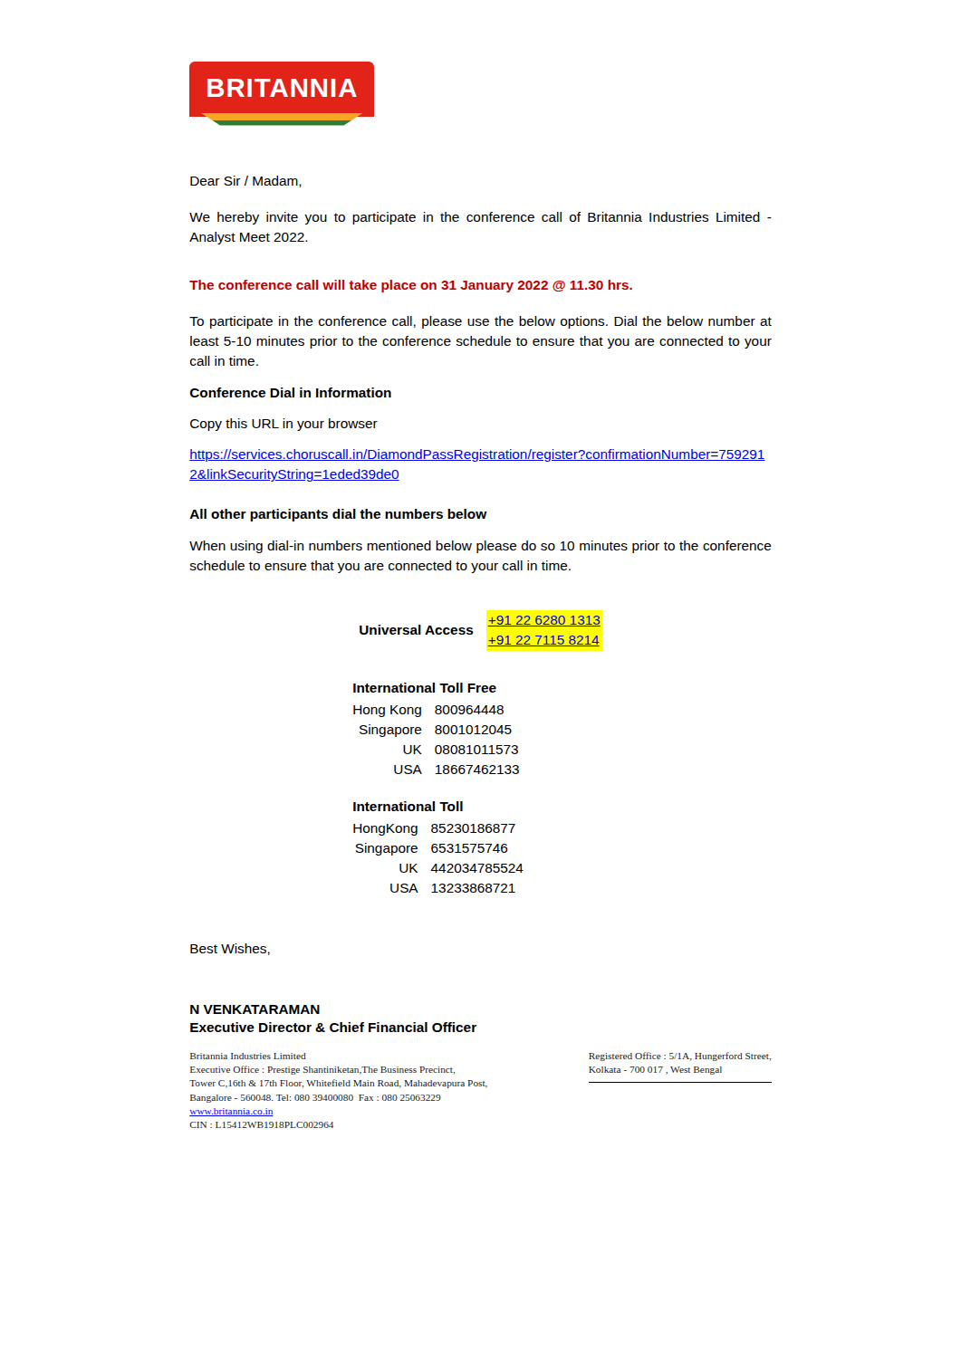BRITANNIA
Dear Sir / Madam,
We hereby invite you to participate in the conference call of Britannia Industries Limited - Analyst Meet 2022.
The conference call will take place on 31 January 2022 @ 11.30 hrs.
To participate in the conference call, please use the below options. Dial the below number at least 5-10 minutes prior to the conference schedule to ensure that you are connected to your call in time.
Conference Dial in Information
Copy this URL in your browser
https://services.choruscall.in/DiamondPassRegistration/register?confirmationNumber=7592912&linkSecurityString=1eded39de0
All other participants dial the numbers below
When using dial-in numbers mentioned below please do so 10 minutes prior to the conference schedule to ensure that you are connected to your call in time.
Universal Access
+91 22 6280 1313 +91 22 7115 8214
International Toll Free
| Hong Kong | 800964448 |
| Singapore | 8001012045 |
| UK | 08081011573 |
| USA | 18667462133 |
International Toll
| HongKong | 85230186877 |
| Singapore | 6531575746 |
| UK | 442034785524 |
| USA | 13233868721 |
Best Wishes,
N VENKATARAMAN
Executive Director & Chief Financial Officer
Britannia Industries Limited
Executive Office : Prestige Shantiniketan,The Business Precinct,
Tower C,16th & 17th Floor, Whitefield Main Road, Mahadevapura Post,
Bangalore - 560048. Tel: 080 39400080 Fax : 080 25063229
www.britannia.co.in
CIN : L15412WB1918PLC002964
Registered Office : 5/1A, Hungerford Street,
Kolkata - 700 017 , West Bengal